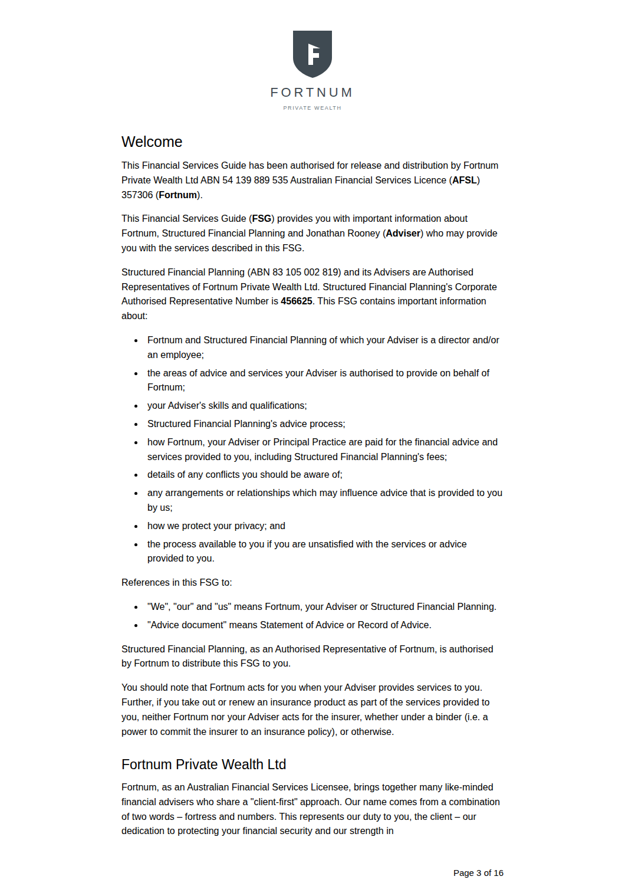FORTNUM
PRIVATE WEALTH
Welcome
This Financial Services Guide has been authorised for release and distribution by Fortnum Private Wealth Ltd ABN 54 139 889 535 Australian Financial Services Licence (AFSL) 357306 (Fortnum).
This Financial Services Guide (FSG) provides you with important information about Fortnum, Structured Financial Planning and Jonathan Rooney (Adviser) who may provide you with the services described in this FSG.
Structured Financial Planning (ABN 83 105 002 819) and its Advisers are Authorised Representatives of Fortnum Private Wealth Ltd. Structured Financial Planning's Corporate Authorised Representative Number is 456625. This FSG contains important information about:
Fortnum and Structured Financial Planning of which your Adviser is a director and/or an employee;
the areas of advice and services your Adviser is authorised to provide on behalf of Fortnum;
your Adviser's skills and qualifications;
Structured Financial Planning's advice process;
how Fortnum, your Adviser or Principal Practice are paid for the financial advice and services provided to you, including Structured Financial Planning's fees;
details of any conflicts you should be aware of;
any arrangements or relationships which may influence advice that is provided to you by us;
how we protect your privacy; and
the process available to you if you are unsatisfied with the services or advice provided to you.
References in this FSG to:
"We", "our" and "us" means Fortnum, your Adviser or Structured Financial Planning.
"Advice document" means Statement of Advice or Record of Advice.
Structured Financial Planning, as an Authorised Representative of Fortnum, is authorised by Fortnum to distribute this FSG to you.
You should note that Fortnum acts for you when your Adviser provides services to you. Further, if you take out or renew an insurance product as part of the services provided to you, neither Fortnum nor your Adviser acts for the insurer, whether under a binder (i.e. a power to commit the insurer to an insurance policy), or otherwise.
Fortnum Private Wealth Ltd
Fortnum, as an Australian Financial Services Licensee, brings together many like-minded financial advisers who share a "client-first" approach. Our name comes from a combination of two words – fortress and numbers. This represents our duty to you, the client – our dedication to protecting your financial security and our strength in
Page 3 of 16